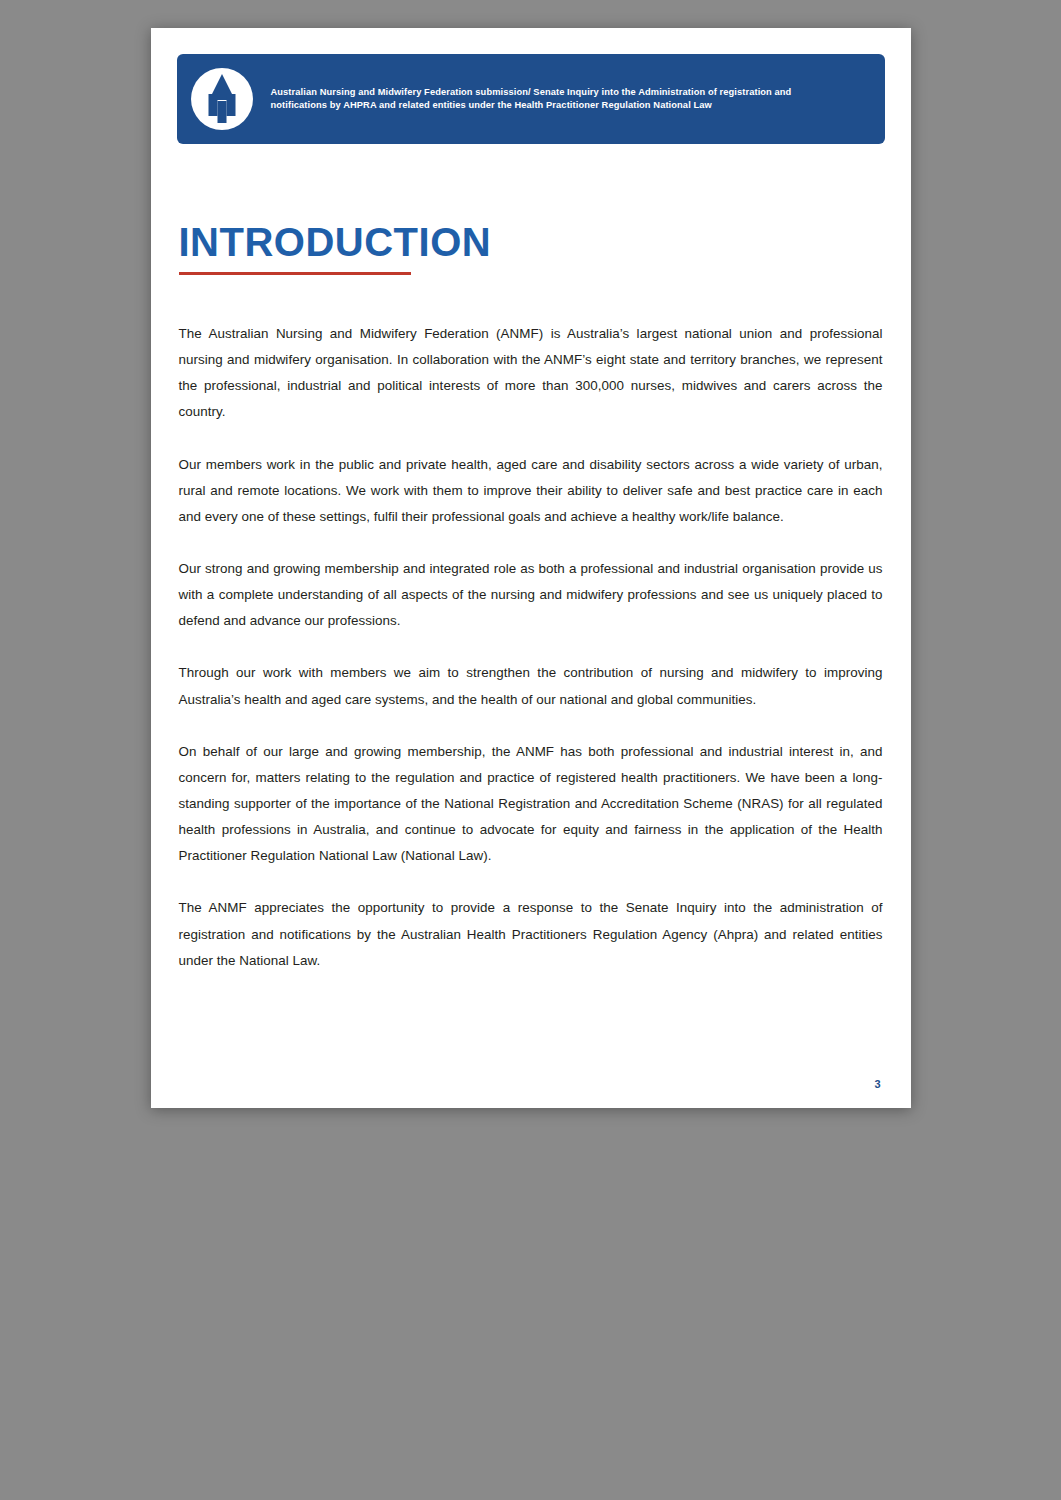Australian Nursing and Midwifery Federation submission/ Senate Inquiry into the Administration of registration and
notifications by AHPRA and related entities under the Health Practitioner Regulation National Law
INTRODUCTION
The Australian Nursing and Midwifery Federation (ANMF) is Australia’s largest national union and professional nursing and midwifery organisation. In collaboration with the ANMF’s eight state and territory branches, we represent the professional, industrial and political interests of more than 300,000 nurses, midwives and carers across the country.
Our members work in the public and private health, aged care and disability sectors across a wide variety of urban, rural and remote locations. We work with them to improve their ability to deliver safe and best practice care in each and every one of these settings, fulfil their professional goals and achieve a healthy work/life balance.
Our strong and growing membership and integrated role as both a professional and industrial organisation provide us with a complete understanding of all aspects of the nursing and midwifery professions and see us uniquely placed to defend and advance our professions.
Through our work with members we aim to strengthen the contribution of nursing and midwifery to improving Australia’s health and aged care systems, and the health of our national and global communities.
On behalf of our large and growing membership, the ANMF has both professional and industrial interest in, and concern for, matters relating to the regulation and practice of registered health practitioners. We have been a long-standing supporter of the importance of the National Registration and Accreditation Scheme (NRAS) for all regulated health professions in Australia, and continue to advocate for equity and fairness in the application of the Health Practitioner Regulation National Law (National Law).
The ANMF appreciates the opportunity to provide a response to the Senate Inquiry into the administration of registration and notifications by the Australian Health Practitioners Regulation Agency (Ahpra) and related entities under the National Law.
3